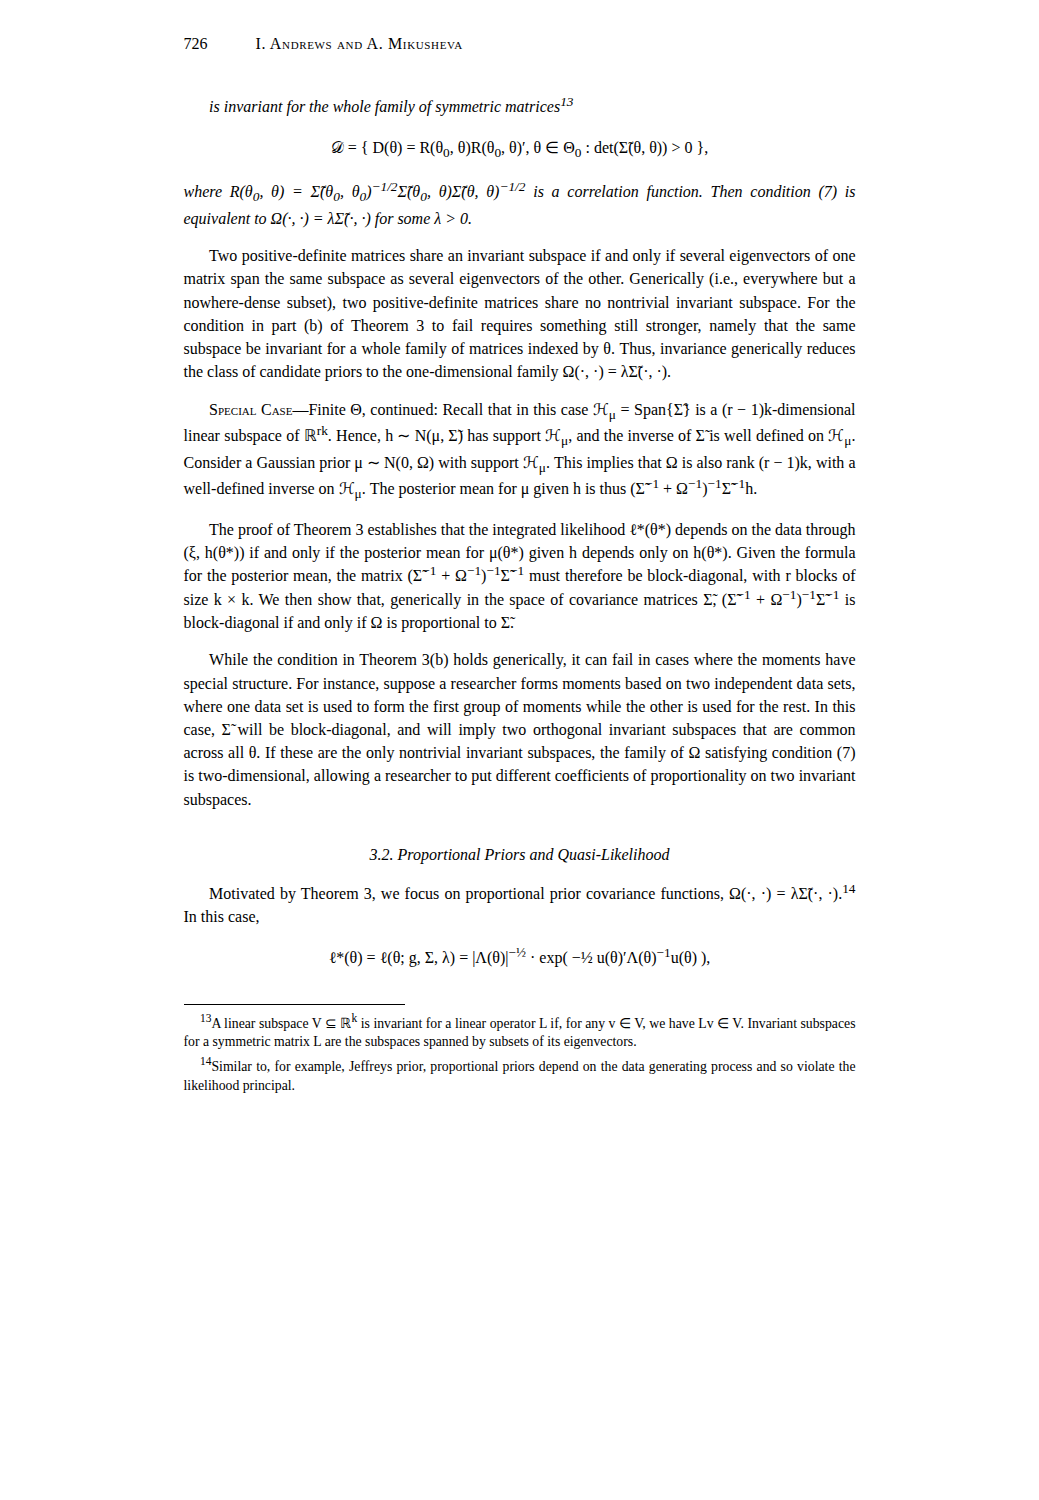726 I. Andrews and A. Mikusheva
is invariant for the whole family of symmetric matrices13
𝒟 = { D(θ) = R(θ0, θ)R(θ0, θ)′, θ ∈ Θ0 : det(Σ̃(θ, θ)) > 0 },
where R(θ0, θ) = Σ̃(θ0, θ0)−1/2Σ̃(θ0, θ)Σ̃(θ, θ)−1/2 is a correlation function. Then condition (7) is equivalent to Ω(·, ·) = λΣ̃(·, ·) for some λ > 0.
Two positive-definite matrices share an invariant subspace if and only if several eigenvectors of one matrix span the same subspace as several eigenvectors of the other. Generically (i.e., everywhere but a nowhere-dense subset), two positive-definite matrices share no nontrivial invariant subspace. For the condition in part (b) of Theorem 3 to fail requires something still stronger, namely that the same subspace be invariant for a whole family of matrices indexed by θ. Thus, invariance generically reduces the class of candidate priors to the one-dimensional family Ω(·, ·) = λΣ̃(·, ·).
Special Case—Finite Θ, continued: Recall that in this case ℋμ = Span{Σ̃} is a (r − 1)k-dimensional linear subspace of ℝrk. Hence, h ∼ N(μ, Σ̃) has support ℋμ, and the inverse of Σ̃ is well defined on ℋμ. Consider a Gaussian prior μ ∼ N(0, Ω) with support ℋμ. This implies that Ω is also rank (r − 1)k, with a well-defined inverse on ℋμ. The posterior mean for μ given h is thus (Σ̃−1 + Ω−1)−1Σ̃−1h.
The proof of Theorem 3 establishes that the integrated likelihood ℓ*(θ*) depends on the data through (ξ, h(θ*)) if and only if the posterior mean for μ(θ*) given h depends only on h(θ*). Given the formula for the posterior mean, the matrix (Σ̃−1 + Ω−1)−1Σ̃−1 must therefore be block-diagonal, with r blocks of size k × k. We then show that, generically in the space of covariance matrices Σ̃, (Σ̃−1 + Ω−1)−1Σ̃−1 is block-diagonal if and only if Ω is proportional to Σ̃.
While the condition in Theorem 3(b) holds generically, it can fail in cases where the moments have special structure. For instance, suppose a researcher forms moments based on two independent data sets, where one data set is used to form the first group of moments while the other is used for the rest. In this case, Σ̃ will be block-diagonal, and will imply two orthogonal invariant subspaces that are common across all θ. If these are the only nontrivial invariant subspaces, the family of Ω satisfying condition (7) is two-dimensional, allowing a researcher to put different coefficients of proportionality on two invariant subspaces.
3.2. Proportional Priors and Quasi-Likelihood
Motivated by Theorem 3, we focus on proportional prior covariance functions, Ω(·, ·) = λΣ̃(·, ·).14 In this case,
ℓ*(θ) = ℓ(θ; g, Σ, λ) = |Λ(θ)|−½ · exp( −½ u(θ)′Λ(θ)−1u(θ) ),
13A linear subspace V ⊆ ℝk is invariant for a linear operator L if, for any v ∈ V, we have Lv ∈ V. Invariant subspaces for a symmetric matrix L are the subspaces spanned by subsets of its eigenvectors.
14Similar to, for example, Jeffreys prior, proportional priors depend on the data generating process and so violate the likelihood principal.